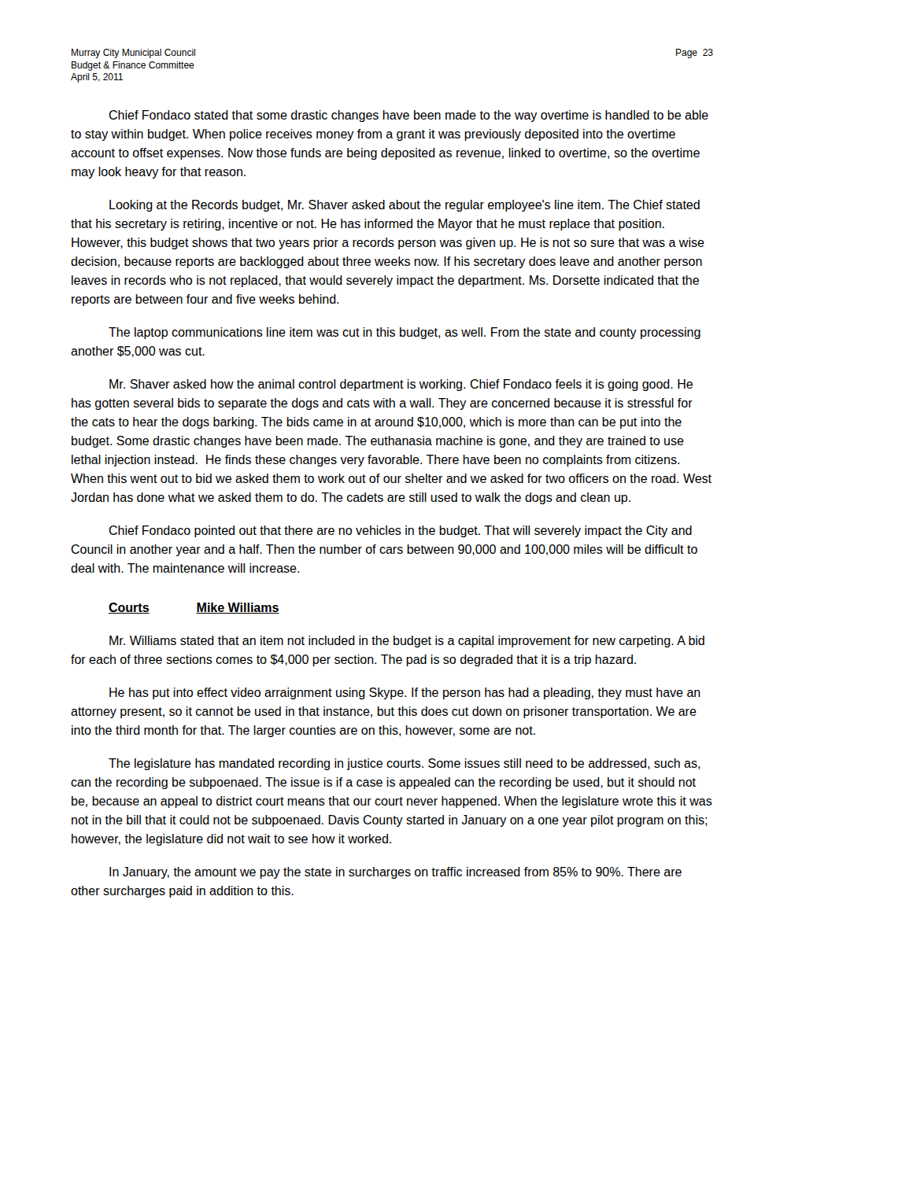Murray City Municipal Council
Budget & Finance Committee
April 5, 2011
Page 23
Chief Fondaco stated that some drastic changes have been made to the way overtime is handled to be able to stay within budget. When police receives money from a grant it was previously deposited into the overtime account to offset expenses. Now those funds are being deposited as revenue, linked to overtime, so the overtime may look heavy for that reason.
Looking at the Records budget, Mr. Shaver asked about the regular employee's line item. The Chief stated that his secretary is retiring, incentive or not. He has informed the Mayor that he must replace that position. However, this budget shows that two years prior a records person was given up. He is not so sure that was a wise decision, because reports are backlogged about three weeks now. If his secretary does leave and another person leaves in records who is not replaced, that would severely impact the department. Ms. Dorsette indicated that the reports are between four and five weeks behind.
The laptop communications line item was cut in this budget, as well. From the state and county processing another $5,000 was cut.
Mr. Shaver asked how the animal control department is working. Chief Fondaco feels it is going good. He has gotten several bids to separate the dogs and cats with a wall. They are concerned because it is stressful for the cats to hear the dogs barking. The bids came in at around $10,000, which is more than can be put into the budget. Some drastic changes have been made. The euthanasia machine is gone, and they are trained to use lethal injection instead. He finds these changes very favorable. There have been no complaints from citizens. When this went out to bid we asked them to work out of our shelter and we asked for two officers on the road. West Jordan has done what we asked them to do. The cadets are still used to walk the dogs and clean up.
Chief Fondaco pointed out that there are no vehicles in the budget. That will severely impact the City and Council in another year and a half. Then the number of cars between 90,000 and 100,000 miles will be difficult to deal with. The maintenance will increase.
Courts Mike Williams
Mr. Williams stated that an item not included in the budget is a capital improvement for new carpeting. A bid for each of three sections comes to $4,000 per section. The pad is so degraded that it is a trip hazard.
He has put into effect video arraignment using Skype. If the person has had a pleading, they must have an attorney present, so it cannot be used in that instance, but this does cut down on prisoner transportation. We are into the third month for that. The larger counties are on this, however, some are not.
The legislature has mandated recording in justice courts. Some issues still need to be addressed, such as, can the recording be subpoenaed. The issue is if a case is appealed can the recording be used, but it should not be, because an appeal to district court means that our court never happened. When the legislature wrote this it was not in the bill that it could not be subpoenaed. Davis County started in January on a one year pilot program on this; however, the legislature did not wait to see how it worked.
In January, the amount we pay the state in surcharges on traffic increased from 85% to 90%. There are other surcharges paid in addition to this.